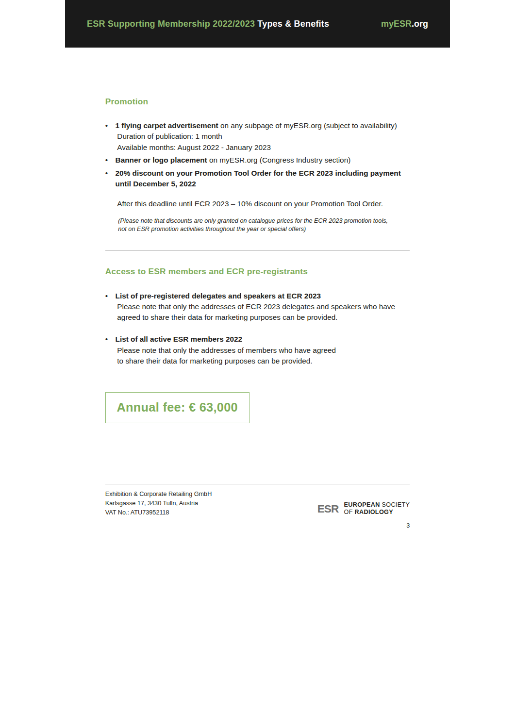ESR Supporting Membership 2022/2023 Types & Benefits
myESR.org
Promotion
1 flying carpet advertisement on any subpage of myESR.org (subject to availability) Duration of publication: 1 month Available months: August 2022 - January 2023
Banner or logo placement on myESR.org (Congress Industry section)
20% discount on your Promotion Tool Order for the ECR 2023 including payment until December 5, 2022
After this deadline until ECR 2023 – 10% discount on your Promotion Tool Order.
(Please note that discounts are only granted on catalogue prices for the ECR 2023 promotion tools,
not on ESR promotion activities throughout the year or special offers)
Access to ESR members and ECR pre-registrants
List of pre-registered delegates and speakers at ECR 2023 Please note that only the addresses of ECR 2023 delegates and speakers who have agreed to share their data for marketing purposes can be provided.
List of all active ESR members 2022 Please note that only the addresses of members who have agreed to share their data for marketing purposes can be provided.
Annual fee: € 63,000
Exhibition & Corporate Retailing GmbH
Karlsgasse 17, 3430 Tulln, Austria
VAT No.: ATU73952118
ESR
EUROPEAN SOCIETY
OF RADIOLOGY
3